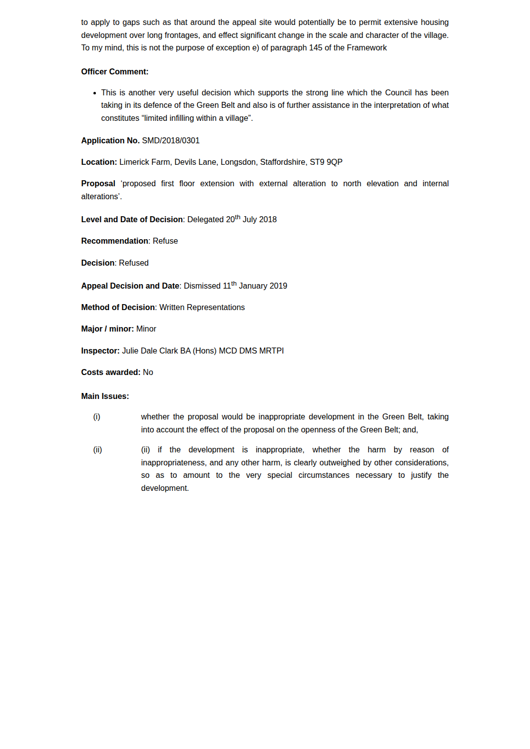to apply to gaps such as that around the appeal site would potentially be to permit extensive housing development over long frontages, and effect significant change in the scale and character of the village. To my mind, this is not the purpose of exception e) of paragraph 145 of the Framework
Officer Comment:
This is another very useful decision which supports the strong line which the Council has been taking in its defence of the Green Belt and also is of further assistance in the interpretation of what constitutes “limited infilling within a village”.
Application No. SMD/2018/0301
Location: Limerick Farm, Devils Lane, Longsdon, Staffordshire, ST9 9QP
Proposal ‘proposed first floor extension with external alteration to north elevation and internal alterations’.
Level and Date of Decision: Delegated 20th July 2018
Recommendation: Refuse
Decision: Refused
Appeal Decision and Date: Dismissed 11th January 2019
Method of Decision: Written Representations
Major / minor: Minor
Inspector: Julie Dale Clark BA (Hons) MCD DMS MRTPI
Costs awarded: No
Main Issues:
| (i) | whether the proposal would be inappropriate development in the Green Belt, taking into account the effect of the proposal on the openness of the Green Belt; and, |
| (ii) | (ii) if the development is inappropriate, whether the harm by reason of inappropriateness, and any other harm, is clearly outweighed by other considerations, so as to amount to the very special circumstances necessary to justify the development. |